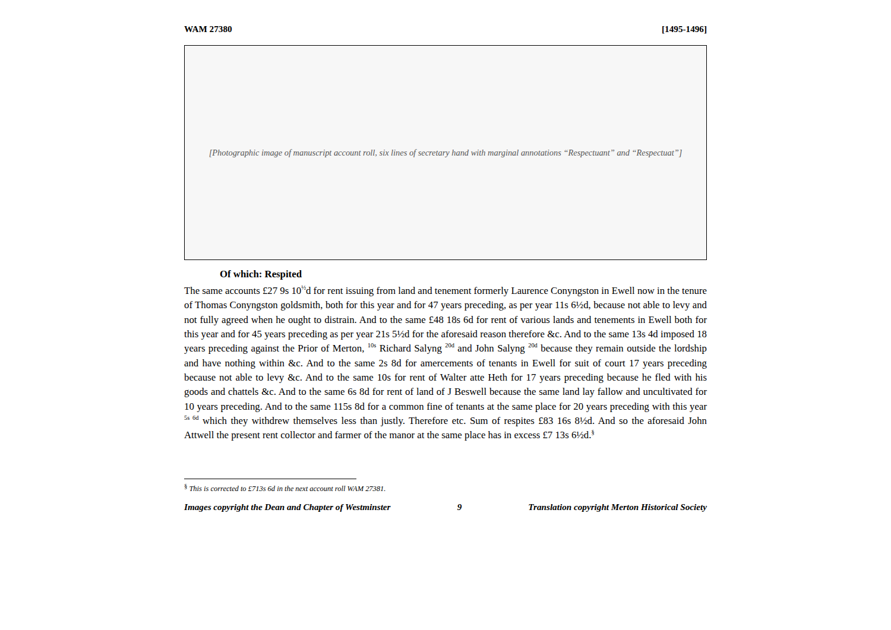WAM 27380 [1495-1496]
[Photographic image of manuscript account roll, six lines of secretary hand with marginal annotations “Respectuant” and “Respectuat”]
Of which: Respited
The same accounts £27 9s 10½d for rent issuing from land and tenement formerly Laurence Conyngston in Ewell now in the tenure of Thomas Conyngston goldsmith, both for this year and for 47 years preceding, as per year 11s 6½d, because not able to levy and not fully agreed when he ought to distrain. And to the same £48 18s 6d for rent of various lands and tenements in Ewell both for this year and for 45 years preceding as per year 21s 5½d for the aforesaid reason therefore &c. And to the same 13s 4d imposed 18 years preceding against the Prior of Merton, 10s Richard Salyng 20d and John Salyng 20d because they remain outside the lordship and have nothing within &c. And to the same 2s 8d for amercements of tenants in Ewell for suit of court 17 years preceding because not able to levy &c. And to the same 10s for rent of Walter atte Heth for 17 years preceding because he fled with his goods and chattels &c. And to the same 6s 8d for rent of land of J Beswell because the same land lay fallow and uncultivated for 10 years preceding. And to the same 115s 8d for a common fine of tenants at the same place for 20 years preceding with this year 5s 6d which they withdrew themselves less than justly. Therefore etc. Sum of respites £83 16s 8½d. And so the aforesaid John Attwell the present rent collector and farmer of the manor at the same place has in excess £7 13s 6½d.§
§ This is corrected to £713s 6d in the next account roll WAM 27381.
Images copyright the Dean and Chapter of Westminster 9 Translation copyright Merton Historical Society